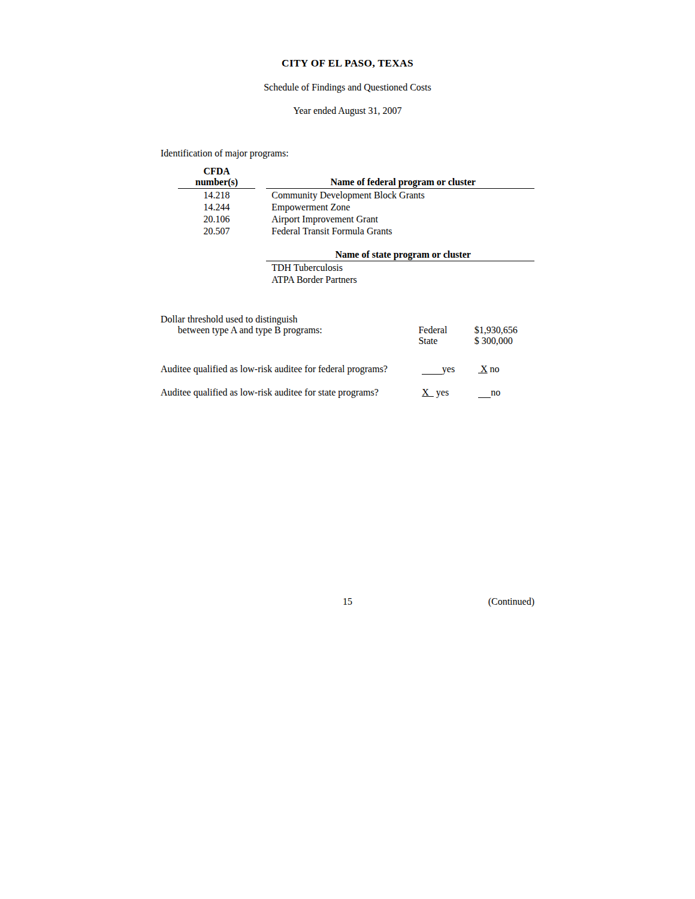CITY OF EL PASO, TEXAS
Schedule of Findings and Questioned Costs
Year ended August 31, 2007
Identification of major programs:
| CFDA number(s) | | Name of federal program or cluster |
| --- | --- | --- |
| 14.218 | | Community Development Block Grants |
| 14.244 | | Empowerment Zone |
| 20.106 | | Airport Improvement Grant |
| 20.507 | | Federal Transit Formula Grants |
| | | Name of state program or cluster |
| | | TDH Tuberculosis |
| | | ATPA Border Partners |
| Dollar threshold used to distinguish | | |
| between type A and type B programs: | Federal | $1,930,656 |
| | State | $ 300,000 |
| Auditee qualified as low-risk auditee for federal programs? | yes | X no |
| Auditee qualified as low-risk auditee for state programs? | X yes | no |
15
(Continued)